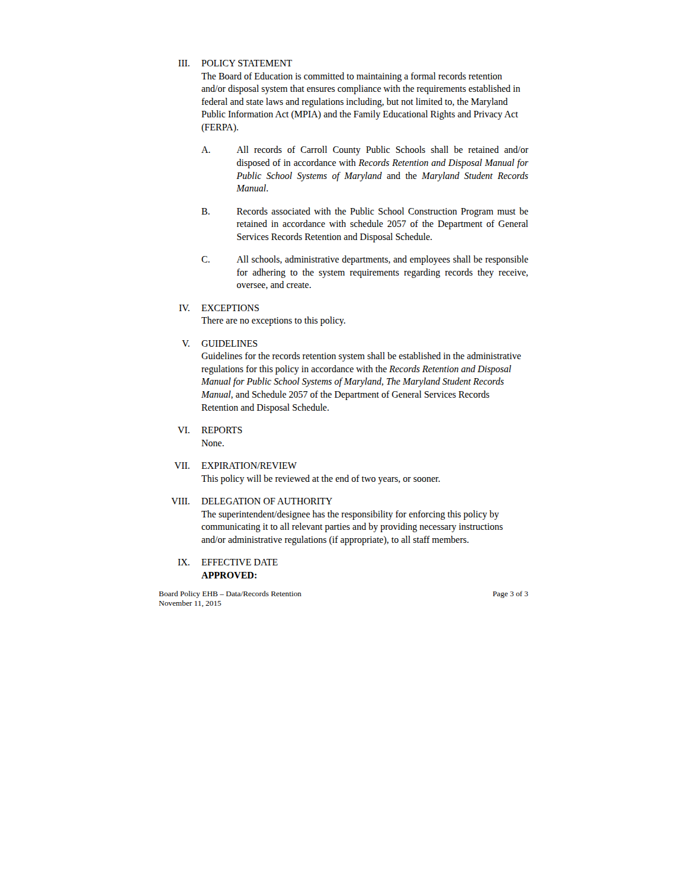III.
POLICY STATEMENT
The Board of Education is committed to maintaining a formal records retention and/or disposal system that ensures compliance with the requirements established in federal and state laws and regulations including, but not limited to, the Maryland Public Information Act (MPIA) and the Family Educational Rights and Privacy Act (FERPA).
A. All records of Carroll County Public Schools shall be retained and/or disposed of in accordance with Records Retention and Disposal Manual for Public School Systems of Maryland and the Maryland Student Records Manual.
B. Records associated with the Public School Construction Program must be retained in accordance with schedule 2057 of the Department of General Services Records Retention and Disposal Schedule.
C. All schools, administrative departments, and employees shall be responsible for adhering to the system requirements regarding records they receive, oversee, and create.
IV.
EXCEPTIONS
There are no exceptions to this policy.
V.
GUIDELINES
Guidelines for the records retention system shall be established in the administrative regulations for this policy in accordance with the Records Retention and Disposal Manual for Public School Systems of Maryland, The Maryland Student Records Manual, and Schedule 2057 of the Department of General Services Records Retention and Disposal Schedule.
VI.
REPORTS
None.
VII.
EXPIRATION/REVIEW
This policy will be reviewed at the end of two years, or sooner.
VIII.
DELEGATION OF AUTHORITY
The superintendent/designee has the responsibility for enforcing this policy by communicating it to all relevant parties and by providing necessary instructions and/or administrative regulations (if appropriate), to all staff members.
IX.
EFFECTIVE DATE
APPROVED:
Board Policy EHB – Data/Records Retention
November 11, 2015
Page 3 of 3